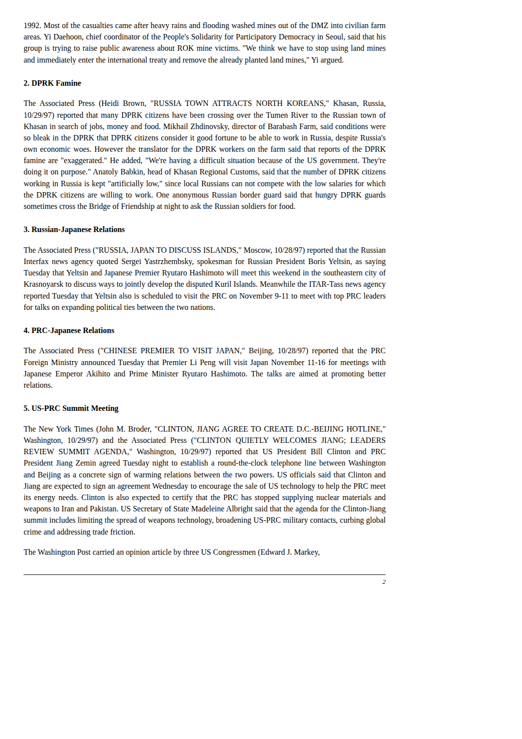1992. Most of the casualties came after heavy rains and flooding washed mines out of the DMZ into civilian farm areas. Yi Daehoon, chief coordinator of the People's Solidarity for Participatory Democracy in Seoul, said that his group is trying to raise public awareness about ROK mine victims. "We think we have to stop using land mines and immediately enter the international treaty and remove the already planted land mines," Yi argued.
2. DPRK Famine
The Associated Press (Heidi Brown, "RUSSIA TOWN ATTRACTS NORTH KOREANS," Khasan, Russia, 10/29/97) reported that many DPRK citizens have been crossing over the Tumen River to the Russian town of Khasan in search of jobs, money and food. Mikhail Zhdinovsky, director of Barabash Farm, said conditions were so bleak in the DPRK that DPRK citizens consider it good fortune to be able to work in Russia, despite Russia's own economic woes. However the translator for the DPRK workers on the farm said that reports of the DPRK famine are "exaggerated." He added, "We're having a difficult situation because of the US government. They're doing it on purpose." Anatoly Babkin, head of Khasan Regional Customs, said that the number of DPRK citizens working in Russia is kept "artificially low," since local Russians can not compete with the low salaries for which the DPRK citizens are willing to work. One anonymous Russian border guard said that hungry DPRK guards sometimes cross the Bridge of Friendship at night to ask the Russian soldiers for food.
3. Russian-Japanese Relations
The Associated Press ("RUSSIA, JAPAN TO DISCUSS ISLANDS," Moscow, 10/28/97) reported that the Russian Interfax news agency quoted Sergei Yastrzhembsky, spokesman for Russian President Boris Yeltsin, as saying Tuesday that Yeltsin and Japanese Premier Ryutaro Hashimoto will meet this weekend in the southeastern city of Krasnoyarsk to discuss ways to jointly develop the disputed Kuril Islands. Meanwhile the ITAR-Tass news agency reported Tuesday that Yeltsin also is scheduled to visit the PRC on November 9-11 to meet with top PRC leaders for talks on expanding political ties between the two nations.
4. PRC-Japanese Relations
The Associated Press ("CHINESE PREMIER TO VISIT JAPAN," Beijing, 10/28/97) reported that the PRC Foreign Ministry announced Tuesday that Premier Li Peng will visit Japan November 11-16 for meetings with Japanese Emperor Akihito and Prime Minister Ryutaro Hashimoto. The talks are aimed at promoting better relations.
5. US-PRC Summit Meeting
The New York Times (John M. Broder, "CLINTON, JIANG AGREE TO CREATE D.C.-BEIJING HOTLINE," Washington, 10/29/97) and the Associated Press ("CLINTON QUIETLY WELCOMES JIANG; LEADERS REVIEW SUMMIT AGENDA," Washington, 10/29/97) reported that US President Bill Clinton and PRC President Jiang Zemin agreed Tuesday night to establish a round-the-clock telephone line between Washington and Beijing as a concrete sign of warming relations between the two powers. US officials said that Clinton and Jiang are expected to sign an agreement Wednesday to encourage the sale of US technology to help the PRC meet its energy needs. Clinton is also expected to certify that the PRC has stopped supplying nuclear materials and weapons to Iran and Pakistan. US Secretary of State Madeleine Albright said that the agenda for the Clinton-Jiang summit includes limiting the spread of weapons technology, broadening US-PRC military contacts, curbing global crime and addressing trade friction.
The Washington Post carried an opinion article by three US Congressmen (Edward J. Markey,
2